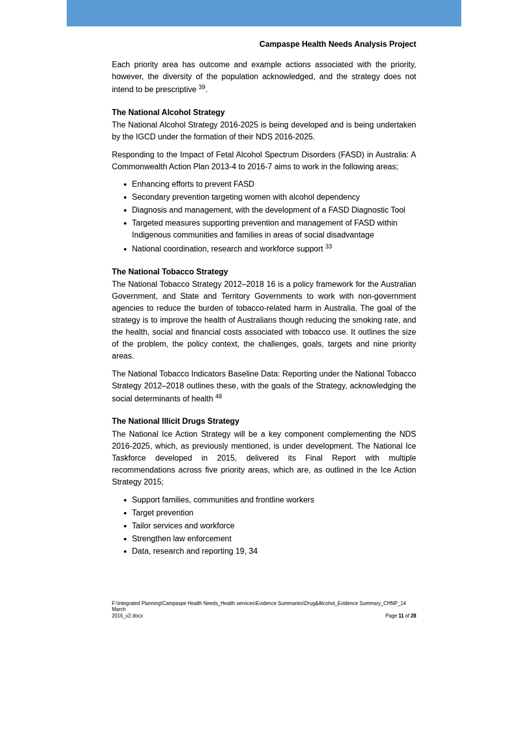Campaspe Health Needs Analysis Project
Each priority area has outcome and example actions associated with the priority, however, the diversity of the population acknowledged, and the strategy does not intend to be prescriptive 39.
The National Alcohol Strategy
The National Alcohol Strategy 2016-2025 is being developed and is being undertaken by the IGCD under the formation of their NDS 2016-2025.
Responding to the Impact of Fetal Alcohol Spectrum Disorders (FASD) in Australia: A Commonwealth Action Plan 2013-4 to 2016-7 aims to work in the following areas;
Enhancing efforts to prevent FASD
Secondary prevention targeting women with alcohol dependency
Diagnosis and management, with the development of a FASD Diagnostic Tool
Targeted measures supporting prevention and management of FASD within Indigenous communities and families in areas of social disadvantage
National coordination, research and workforce support 33
The National Tobacco Strategy
The National Tobacco Strategy 2012–2018 16 is a policy framework for the Australian Government, and State and Territory Governments to work with non-government agencies to reduce the burden of tobacco-related harm in Australia. The goal of the strategy is to improve the health of Australians though reducing the smoking rate, and the health, social and financial costs associated with tobacco use. It outlines the size of the problem, the policy context, the challenges, goals, targets and nine priority areas.
The National Tobacco Indicators Baseline Data: Reporting under the National Tobacco Strategy 2012–2018 outlines these, with the goals of the Strategy, acknowledging the social determinants of health 48
The National Illicit Drugs Strategy
The National Ice Action Strategy will be a key component complementing the NDS 2016-2025, which, as previously mentioned, is under development. The National Ice Taskforce developed in 2015, delivered its Final Report with multiple recommendations across five priority areas, which are, as outlined in the Ice Action Strategy 2015;
Support families, communities and frontline workers
Target prevention
Tailor services and workforce
Strengthen law enforcement
Data, research and reporting 19, 34
F:\Integrated Planning\Campaspe Health Needs_Health services\Evidence Summaries\Drug&Alcohol_Evidence Summary_CHNP_14 March 2016_v2.docx Page 11 of 28